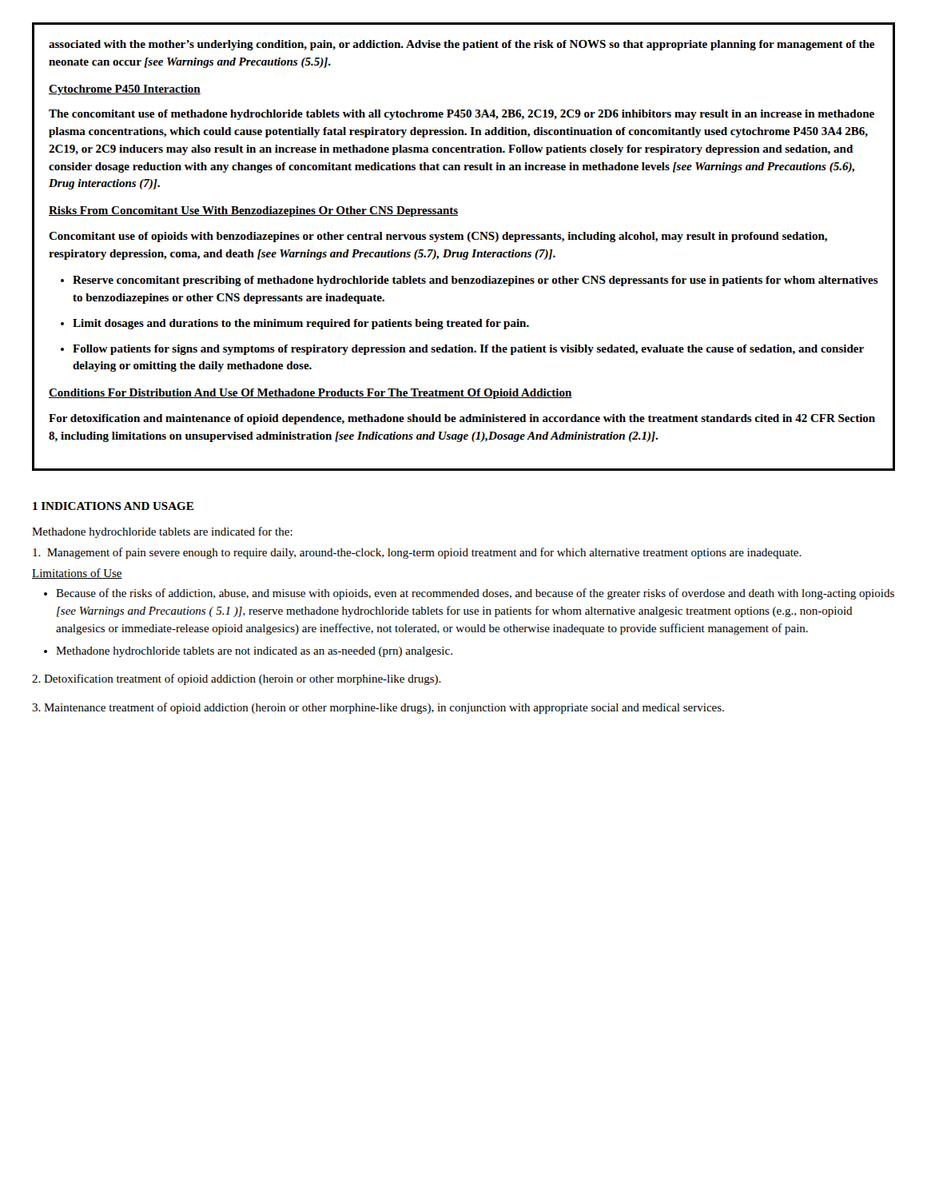associated with the mother’s underlying condition, pain, or addiction. Advise the patient of the risk of NOWS so that appropriate planning for management of the neonate can occur [see Warnings and Precautions (5.5)].
Cytochrome P450 Interaction
The concomitant use of methadone hydrochloride tablets with all cytochrome P450 3A4, 2B6, 2C19, 2C9 or 2D6 inhibitors may result in an increase in methadone plasma concentrations, which could cause potentially fatal respiratory depression. In addition, discontinuation of concomitantly used cytochrome P450 3A4 2B6, 2C19, or 2C9 inducers may also result in an increase in methadone plasma concentration. Follow patients closely for respiratory depression and sedation, and consider dosage reduction with any changes of concomitant medications that can result in an increase in methadone levels [see Warnings and Precautions (5.6), Drug interactions (7)].
Risks From Concomitant Use With Benzodiazepines Or Other CNS Depressants
Concomitant use of opioids with benzodiazepines or other central nervous system (CNS) depressants, including alcohol, may result in profound sedation, respiratory depression, coma, and death [see Warnings and Precautions (5.7), Drug Interactions (7)].
Reserve concomitant prescribing of methadone hydrochloride tablets and benzodiazepines or other CNS depressants for use in patients for whom alternatives to benzodiazepines or other CNS depressants are inadequate.
Limit dosages and durations to the minimum required for patients being treated for pain.
Follow patients for signs and symptoms of respiratory depression and sedation. If the patient is visibly sedated, evaluate the cause of sedation, and consider delaying or omitting the daily methadone dose.
Conditions For Distribution And Use Of Methadone Products For The Treatment Of Opioid Addiction
For detoxification and maintenance of opioid dependence, methadone should be administered in accordance with the treatment standards cited in 42 CFR Section 8, including limitations on unsupervised administration [see Indications and Usage (1),Dosage And Administration (2.1)].
1 INDICATIONS AND USAGE
Methadone hydrochloride tablets are indicated for the:
1. Management of pain severe enough to require daily, around-the-clock, long-term opioid treatment and for which alternative treatment options are inadequate.
Limitations of Use
Because of the risks of addiction, abuse, and misuse with opioids, even at recommended doses, and because of the greater risks of overdose and death with long-acting opioids [see Warnings and Precautions ( 5.1 )], reserve methadone hydrochloride tablets for use in patients for whom alternative analgesic treatment options (e.g., non-opioid analgesics or immediate-release opioid analgesics) are ineffective, not tolerated, or would be otherwise inadequate to provide sufficient management of pain.
Methadone hydrochloride tablets are not indicated as an as-needed (prn) analgesic.
2. Detoxification treatment of opioid addiction (heroin or other morphine-like drugs).
3. Maintenance treatment of opioid addiction (heroin or other morphine-like drugs), in conjunction with appropriate social and medical services.